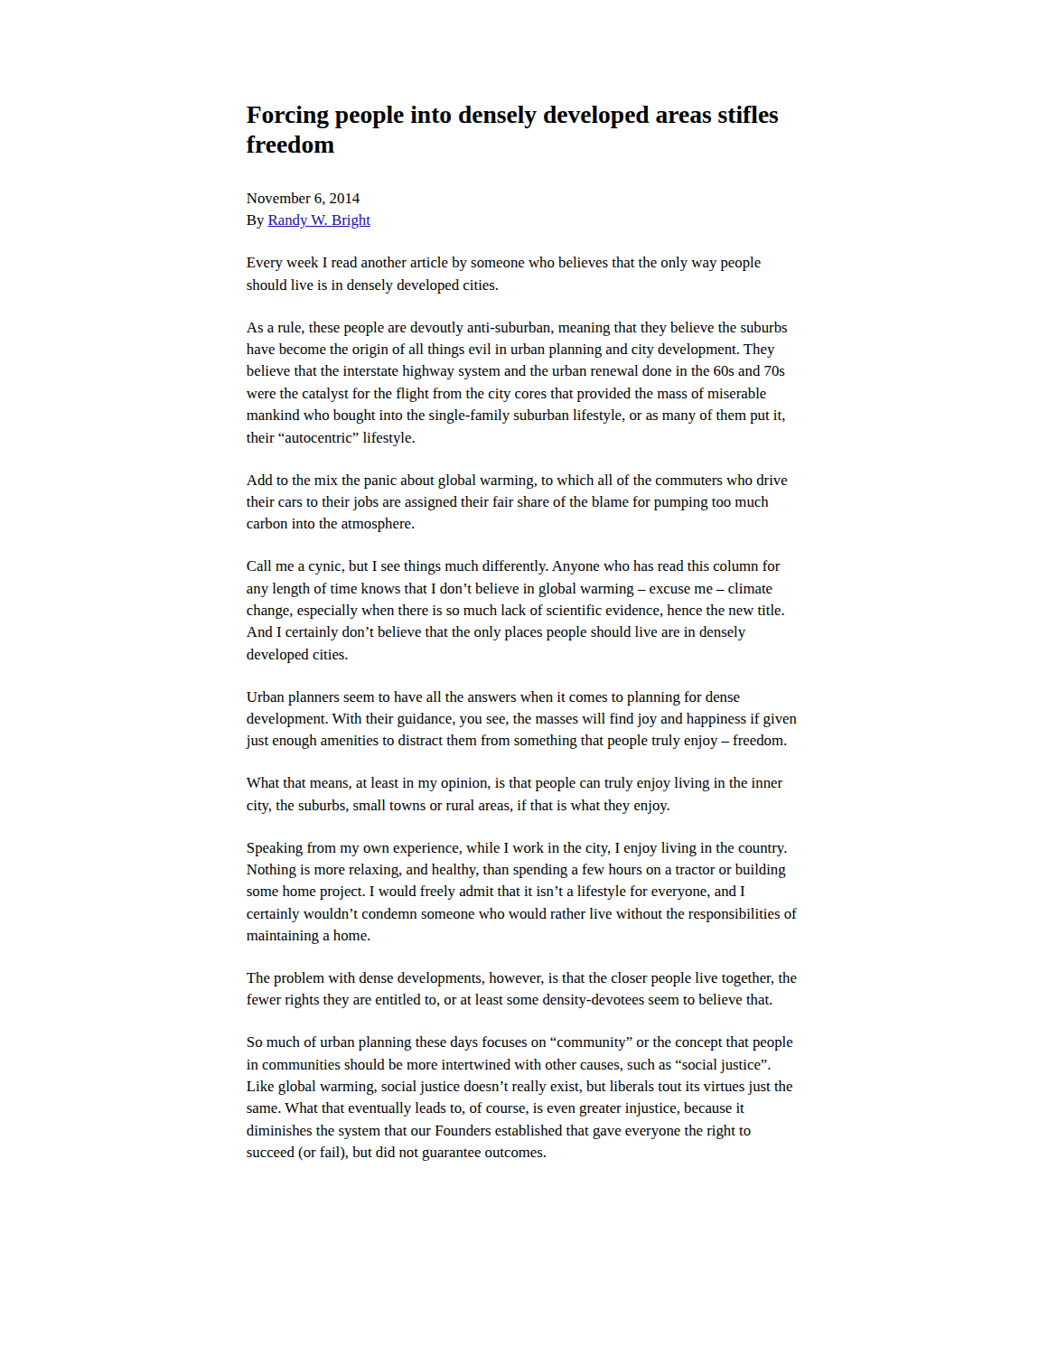Forcing people into densely developed areas stifles freedom
November 6, 2014
By Randy W. Bright
Every week I read another article by someone who believes that the only way people should live is in densely developed cities.
As a rule, these people are devoutly anti-suburban, meaning that they believe the suburbs have become the origin of all things evil in urban planning and city development. They believe that the interstate highway system and the urban renewal done in the 60s and 70s were the catalyst for the flight from the city cores that provided the mass of miserable mankind who bought into the single-family suburban lifestyle, or as many of them put it, their “autocentric” lifestyle.
Add to the mix the panic about global warming, to which all of the commuters who drive their cars to their jobs are assigned their fair share of the blame for pumping too much carbon into the atmosphere.
Call me a cynic, but I see things much differently. Anyone who has read this column for any length of time knows that I don’t believe in global warming – excuse me – climate change, especially when there is so much lack of scientific evidence, hence the new title. And I certainly don’t believe that the only places people should live are in densely developed cities.
Urban planners seem to have all the answers when it comes to planning for dense development. With their guidance, you see, the masses will find joy and happiness if given just enough amenities to distract them from something that people truly enjoy – freedom.
What that means, at least in my opinion, is that people can truly enjoy living in the inner city, the suburbs, small towns or rural areas, if that is what they enjoy.
Speaking from my own experience, while I work in the city, I enjoy living in the country. Nothing is more relaxing, and healthy, than spending a few hours on a tractor or building some home project. I would freely admit that it isn’t a lifestyle for everyone, and I certainly wouldn’t condemn someone who would rather live without the responsibilities of maintaining a home.
The problem with dense developments, however, is that the closer people live together, the fewer rights they are entitled to, or at least some density-devotees seem to believe that.
So much of urban planning these days focuses on “community” or the concept that people in communities should be more intertwined with other causes, such as “social justice”. Like global warming, social justice doesn’t really exist, but liberals tout its virtues just the same. What that eventually leads to, of course, is even greater injustice, because it diminishes the system that our Founders established that gave everyone the right to succeed (or fail), but did not guarantee outcomes.